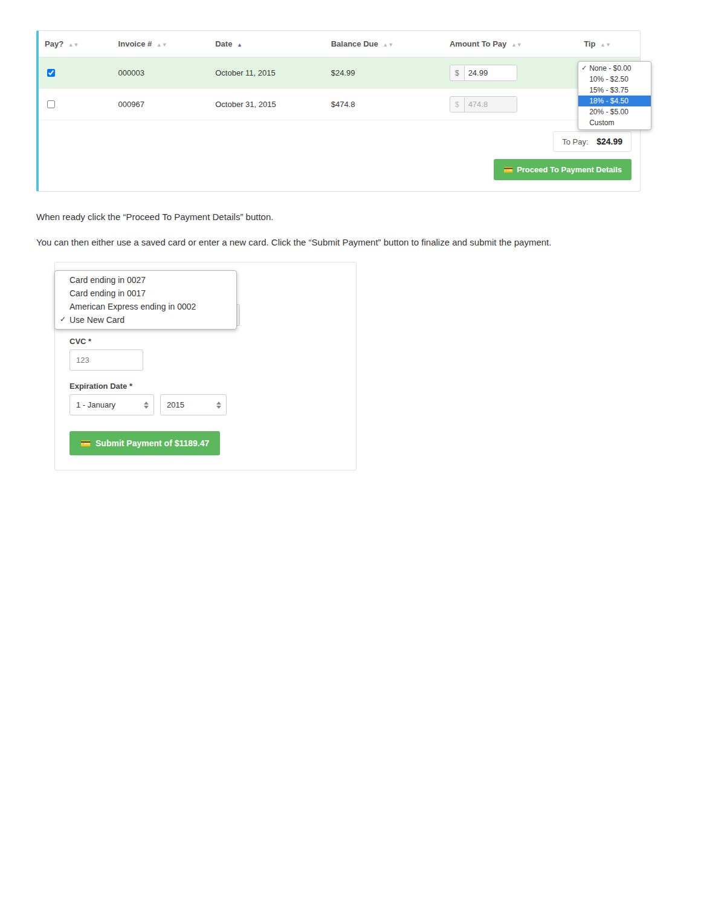| Pay? ▲▼ | Invoice # ▲▼ | Date ▲ | Balance Due ▲▼ | Amount To Pay ▲▼ | Tip ▲▼ |
| --- | --- | --- | --- | --- | --- |
| | 000003 | October 11, 2015 | $24.99 | $ | None - $0.00 10% - $2.50 15% - $3.75 18% - $4.50 20% - $5.00 Custom |
| | 000967 | October 31, 2015 | $474.8 | $ | |
To Pay: $24.99
💳Proceed To Payment Details
When ready click the “Proceed To Payment Details” button.
You can then either use a saved card or enter a new card. Click the “Submit Payment” button to finalize and submit the payment.
Card ending in 0027
Card ending in 0017
American Express ending in 0002
Use New Card
Card Number *
CVC *
Expiration Date *
1 - January 2015
💳Submit Payment of $1189.47